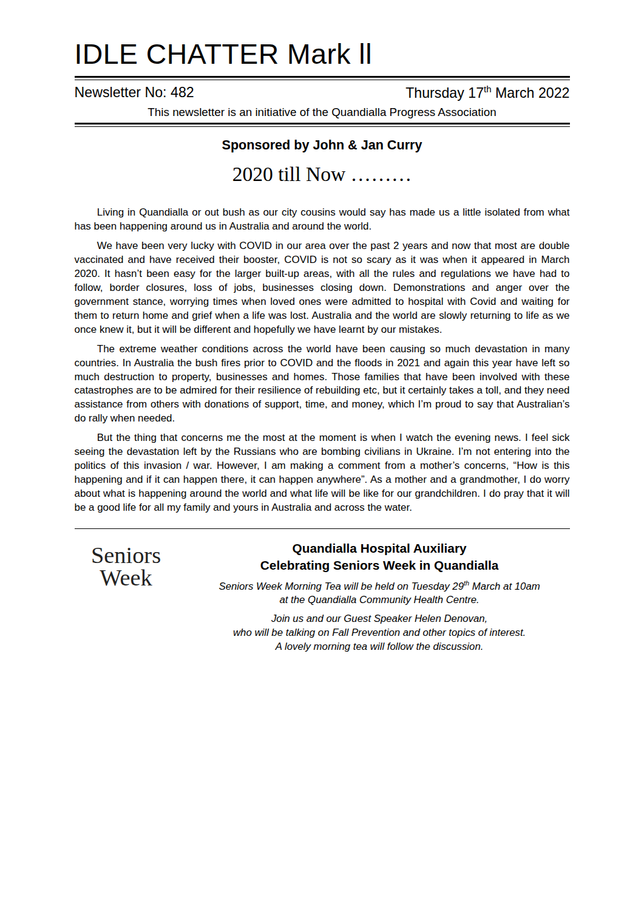IDLE CHATTER Mark ll
Newsletter No: 482 Thursday 17th March 2022
This newsletter is an initiative of the Quandialla Progress Association
Sponsored by John & Jan Curry
2020 till Now ………
Living in Quandialla or out bush as our city cousins would say has made us a little isolated from what has been happening around us in Australia and around the world.
We have been very lucky with COVID in our area over the past 2 years and now that most are double vaccinated and have received their booster, COVID is not so scary as it was when it appeared in March 2020. It hasn’t been easy for the larger built-up areas, with all the rules and regulations we have had to follow, border closures, loss of jobs, businesses closing down. Demonstrations and anger over the government stance, worrying times when loved ones were admitted to hospital with Covid and waiting for them to return home and grief when a life was lost. Australia and the world are slowly returning to life as we once knew it, but it will be different and hopefully we have learnt by our mistakes.
The extreme weather conditions across the world have been causing so much devastation in many countries. In Australia the bush fires prior to COVID and the floods in 2021 and again this year have left so much destruction to property, businesses and homes. Those families that have been involved with these catastrophes are to be admired for their resilience of rebuilding etc, but it certainly takes a toll, and they need assistance from others with donations of support, time, and money, which I’m proud to say that Australian’s do rally when needed.
But the thing that concerns me the most at the moment is when I watch the evening news. I feel sick seeing the devastation left by the Russians who are bombing civilians in Ukraine. I’m not entering into the politics of this invasion / war. However, I am making a comment from a mother’s concerns, “How is this happening and if it can happen there, it can happen anywhere”. As a mother and a grandmother, I do worry about what is happening around the world and what life will be like for our grandchildren. I do pray that it will be a good life for all my family and yours in Australia and across the water.
Seniors Week
Quandialla Hospital Auxiliary
Celebrating Seniors Week in Quandialla
Seniors Week Morning Tea will be held on Tuesday 29th March at 10am
at the Quandialla Community Health Centre.
Join us and our Guest Speaker Helen Denovan,
who will be talking on Fall Prevention and other topics of interest.
A lovely morning tea will follow the discussion.